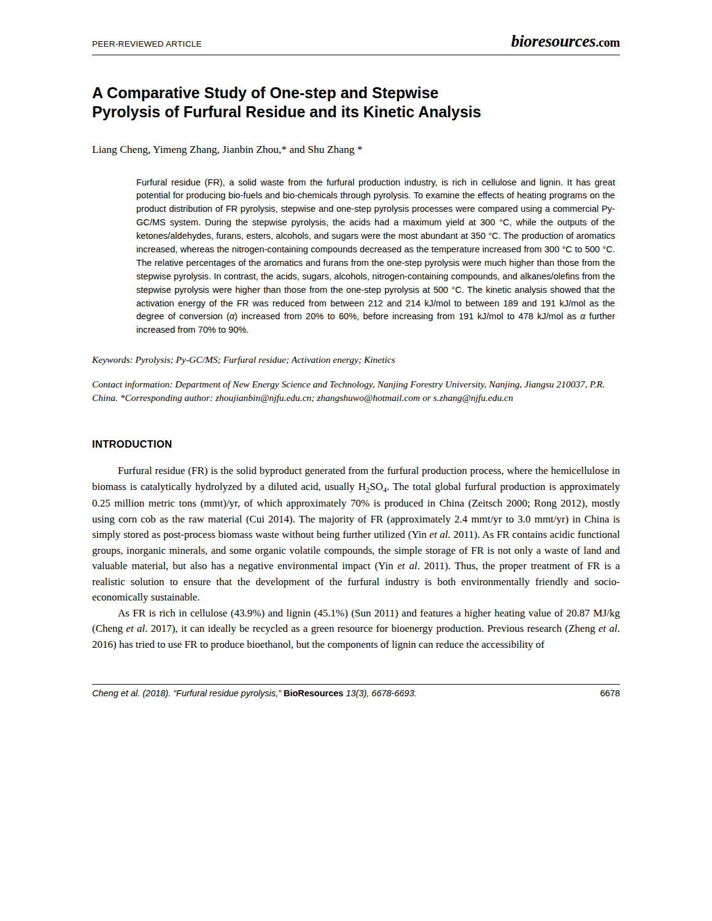PEER-REVIEWED ARTICLE
bioresources.com
A Comparative Study of One-step and Stepwise
Pyrolysis of Furfural Residue and its Kinetic Analysis
Liang Cheng, Yimeng Zhang, Jianbin Zhou,* and Shu Zhang *
Furfural residue (FR), a solid waste from the furfural production industry, is rich in cellulose and lignin. It has great potential for producing bio-fuels and bio-chemicals through pyrolysis. To examine the effects of heating programs on the product distribution of FR pyrolysis, stepwise and one-step pyrolysis processes were compared using a commercial Py-GC/MS system. During the stepwise pyrolysis, the acids had a maximum yield at 300 °C, while the outputs of the ketones/aldehydes, furans, esters, alcohols, and sugars were the most abundant at 350 °C. The production of aromatics increased, whereas the nitrogen-containing compounds decreased as the temperature increased from 300 °C to 500 °C. The relative percentages of the aromatics and furans from the one-step pyrolysis were much higher than those from the stepwise pyrolysis. In contrast, the acids, sugars, alcohols, nitrogen-containing compounds, and alkanes/olefins from the stepwise pyrolysis were higher than those from the one-step pyrolysis at 500 °C. The kinetic analysis showed that the activation energy of the FR was reduced from between 212 and 214 kJ/mol to between 189 and 191 kJ/mol as the degree of conversion (α) increased from 20% to 60%, before increasing from 191 kJ/mol to 478 kJ/mol as α further increased from 70% to 90%.
Keywords: Pyrolysis; Py-GC/MS; Furfural residue; Activation energy; Kinetics
Contact information: Department of New Energy Science and Technology, Nanjing Forestry University, Nanjing, Jiangsu 210037, P.R. China. *Corresponding author: zhoujianbin@njfu.edu.cn; zhangshuwo@hotmail.com or s.zhang@njfu.edu.cn
INTRODUCTION
Furfural residue (FR) is the solid byproduct generated from the furfural production process, where the hemicellulose in biomass is catalytically hydrolyzed by a diluted acid, usually H2SO4. The total global furfural production is approximately 0.25 million metric tons (mmt)/yr, of which approximately 70% is produced in China (Zeitsch 2000; Rong 2012), mostly using corn cob as the raw material (Cui 2014). The majority of FR (approximately 2.4 mmt/yr to 3.0 mmt/yr) in China is simply stored as post-process biomass waste without being further utilized (Yin et al. 2011). As FR contains acidic functional groups, inorganic minerals, and some organic volatile compounds, the simple storage of FR is not only a waste of land and valuable material, but also has a negative environmental impact (Yin et al. 2011). Thus, the proper treatment of FR is a realistic solution to ensure that the development of the furfural industry is both environmentally friendly and socio-economically sustainable.
As FR is rich in cellulose (43.9%) and lignin (45.1%) (Sun 2011) and features a higher heating value of 20.87 MJ/kg (Cheng et al. 2017), it can ideally be recycled as a green resource for bioenergy production. Previous research (Zheng et al. 2016) has tried to use FR to produce bioethanol, but the components of lignin can reduce the accessibility of
Cheng et al. (2018). “Furfural residue pyrolysis,” BioResources 13(3), 6678-6693.
6678